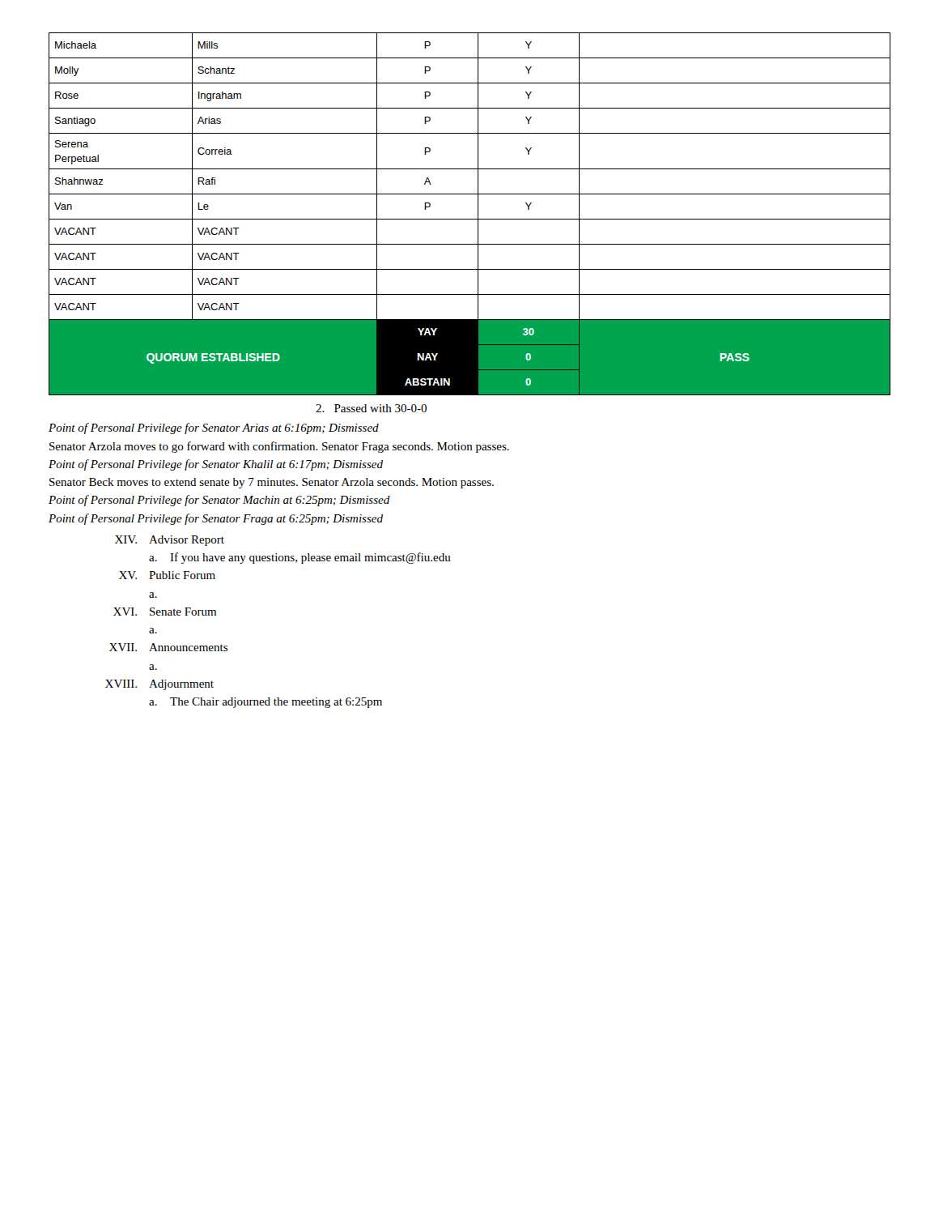| Michaela | Mills | P | Y | |
| Molly | Schantz | P | Y | |
| Rose | Ingraham | P | Y | |
| Santiago | Arias | P | Y | |
| Serena Perpetual | Correia | P | Y | |
| Shahnwaz | Rafi | A | | |
| Van | Le | P | Y | |
| VACANT | VACANT | | | |
| VACANT | VACANT | | | |
| VACANT | VACANT | | | |
| VACANT | VACANT | | | |
| QUORUM ESTABLISHED | YAY | 30 | PASS |
| NAY | 0 |
| ABSTAIN | 0 |
2. Passed with 30-0-0
Point of Personal Privilege for Senator Arias at 6:16pm; Dismissed
Senator Arzola moves to go forward with confirmation. Senator Fraga seconds. Motion passes.
Point of Personal Privilege for Senator Khalil at 6:17pm; Dismissed
Senator Beck moves to extend senate by 7 minutes. Senator Arzola seconds. Motion passes.
Point of Personal Privilege for Senator Machin at 6:25pm; Dismissed
Point of Personal Privilege for Senator Fraga at 6:25pm; Dismissed
XIV. Advisor Report
a. If you have any questions, please email mimcast@fiu.edu
XV. Public Forum
a.
XVI. Senate Forum
a.
XVII. Announcements
a.
XVIII. Adjournment
a. The Chair adjourned the meeting at 6:25pm